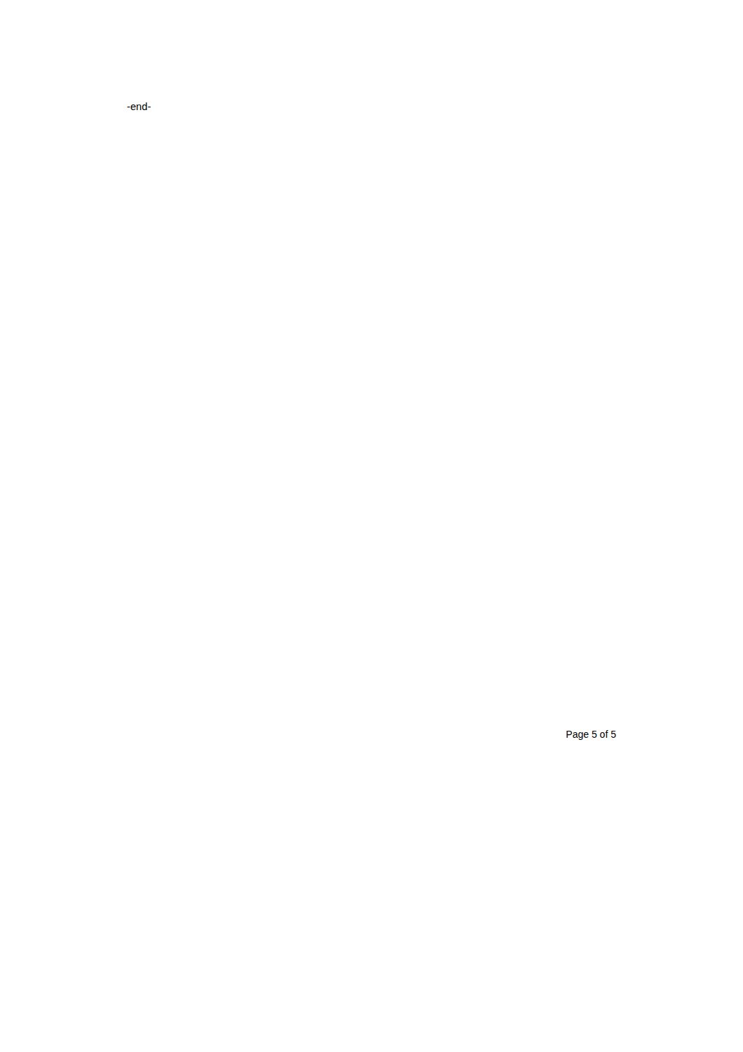-end-
Page 5 of 5